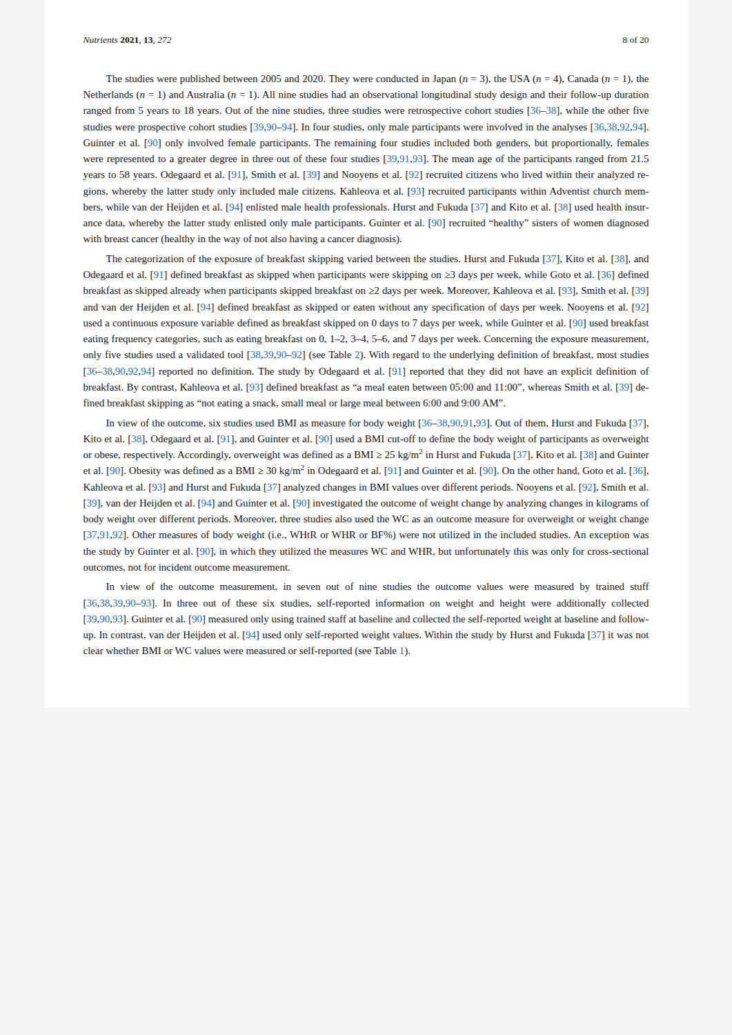Nutrients 2021, 13, 272 8 of 20
The studies were published between 2005 and 2020. They were conducted in Japan (n = 3), the USA (n = 4), Canada (n = 1), the Netherlands (n = 1) and Australia (n = 1). All nine studies had an observational longitudinal study design and their follow-up duration ranged from 5 years to 18 years. Out of the nine studies, three studies were retrospective cohort studies [36–38], while the other five studies were prospective cohort studies [39,90–94]. In four studies, only male participants were involved in the analyses [36,38,92,94]. Guinter et al. [90] only involved female participants. The remaining four studies included both genders, but proportionally, females were represented to a greater degree in three out of these four studies [39,91,93]. The mean age of the participants ranged from 21.5 years to 58 years. Odegaard et al. [91], Smith et al. [39] and Nooyens et al. [92] recruited citizens who lived within their analyzed regions, whereby the latter study only included male citizens. Kahleova et al. [93] recruited participants within Adventist church members, while van der Heijden et al. [94] enlisted male health professionals. Hurst and Fukuda [37] and Kito et al. [38] used health insurance data, whereby the latter study enlisted only male participants. Guinter et al. [90] recruited “healthy” sisters of women diagnosed with breast cancer (healthy in the way of not also having a cancer diagnosis).
The categorization of the exposure of breakfast skipping varied between the studies. Hurst and Fukuda [37], Kito et al. [38], and Odegaard et al. [91] defined breakfast as skipped when participants were skipping on ≥3 days per week, while Goto et al. [36] defined breakfast as skipped already when participants skipped breakfast on ≥2 days per week. Moreover, Kahleova et al. [93], Smith et al. [39] and van der Heijden et al. [94] defined breakfast as skipped or eaten without any specification of days per week. Nooyens et al. [92] used a continuous exposure variable defined as breakfast skipped on 0 days to 7 days per week, while Guinter et al. [90] used breakfast eating frequency categories, such as eating breakfast on 0, 1–2, 3–4, 5–6, and 7 days per week. Concerning the exposure measurement, only five studies used a validated tool [38,39,90–92] (see Table 2). With regard to the underlying definition of breakfast, most studies [36–38,90,92,94] reported no definition. The study by Odegaard et al. [91] reported that they did not have an explicit definition of breakfast. By contrast, Kahleova et al. [93] defined breakfast as “a meal eaten between 05:00 and 11:00”, whereas Smith et al. [39] defined breakfast skipping as “not eating a snack, small meal or large meal between 6:00 and 9:00 AM”.
In view of the outcome, six studies used BMI as measure for body weight [36–38,90,91,93]. Out of them, Hurst and Fukuda [37], Kito et al. [38], Odegaard et al. [91], and Guinter et al. [90] used a BMI cut-off to define the body weight of participants as overweight or obese, respectively. Accordingly, overweight was defined as a BMI ≥ 25 kg/m2 in Hurst and Fukuda [37], Kito et al. [38] and Guinter et al. [90]. Obesity was defined as a BMI ≥ 30 kg/m2 in Odegaard et al. [91] and Guinter et al. [90]. On the other hand, Goto et al. [36], Kahleova et al. [93] and Hurst and Fukuda [37] analyzed changes in BMI values over different periods. Nooyens et al. [92], Smith et al. [39], van der Heijden et al. [94] and Guinter et al. [90] investigated the outcome of weight change by analyzing changes in kilograms of body weight over different periods. Moreover, three studies also used the WC as an outcome measure for overweight or weight change [37,91,92]. Other measures of body weight (i.e., WHtR or WHR or BF%) were not utilized in the included studies. An exception was the study by Guinter et al. [90], in which they utilized the measures WC and WHR, but unfortunately this was only for cross-sectional outcomes, not for incident outcome measurement.
In view of the outcome measurement, in seven out of nine studies the outcome values were measured by trained stuff [36,38,39,90–93]. In three out of these six studies, self-reported information on weight and height were additionally collected [39,90,93]. Guinter et al. [90] measured only using trained staff at baseline and collected the self-reported weight at baseline and follow-up. In contrast, van der Heijden et al. [94] used only self-reported weight values. Within the study by Hurst and Fukuda [37] it was not clear whether BMI or WC values were measured or self-reported (see Table 1).